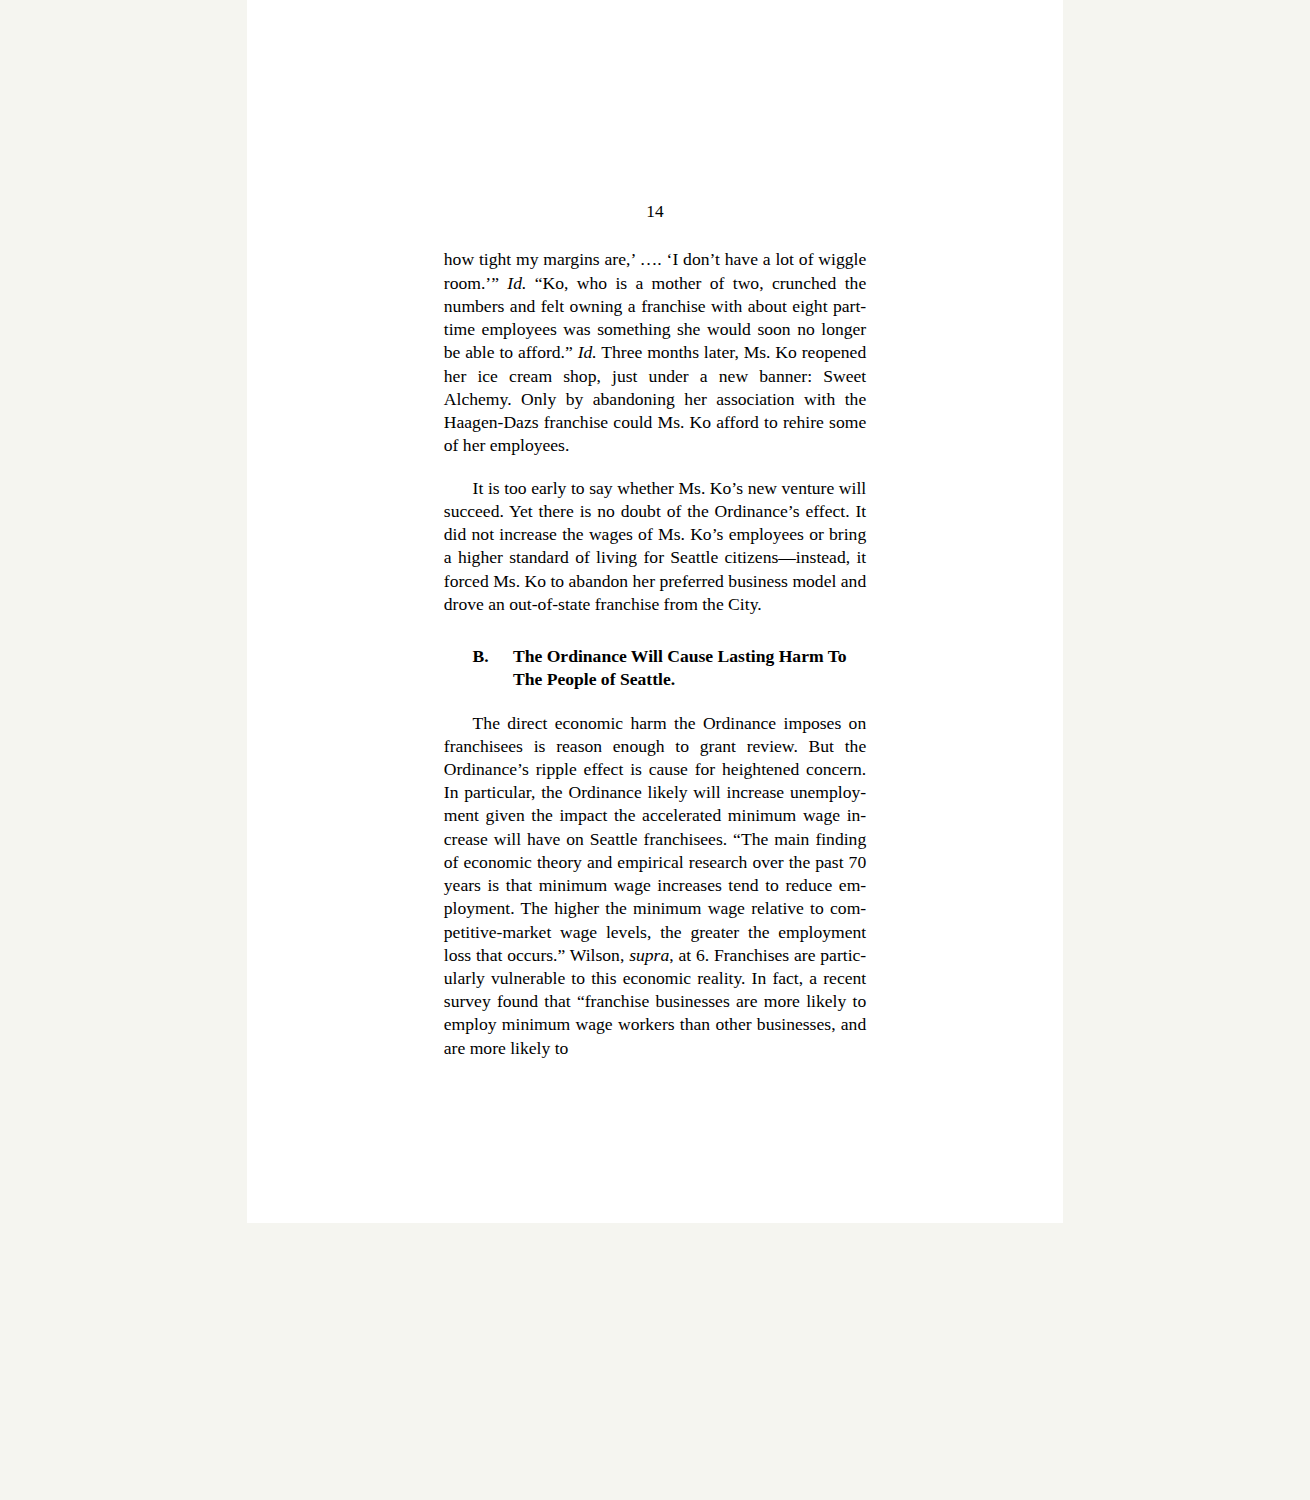14
how tight my margins are,’ …. ‘I don’t have a lot of wiggle room.’” Id. “Ko, who is a mother of two, crunched the numbers and felt owning a franchise with about eight part-time employees was something she would soon no longer be able to afford.” Id. Three months later, Ms. Ko reopened her ice cream shop, just under a new banner: Sweet Alchemy. Only by abandoning her association with the Haagen-Dazs franchise could Ms. Ko afford to rehire some of her employees.
It is too early to say whether Ms. Ko’s new venture will succeed. Yet there is no doubt of the Ordinance’s effect. It did not increase the wages of Ms. Ko’s employees or bring a higher standard of living for Seattle citizens—instead, it forced Ms. Ko to abandon her preferred business model and drove an out-of-state franchise from the City.
B.
The Ordinance Will Cause Lasting Harm To The People of Seattle.
The direct economic harm the Ordinance imposes on franchisees is reason enough to grant review. But the Ordinance’s ripple effect is cause for heightened concern. In particular, the Ordinance likely will increase unemployment given the impact the accelerated minimum wage increase will have on Seattle franchisees. “The main finding of economic theory and empirical research over the past 70 years is that minimum wage increases tend to reduce employment. The higher the minimum wage relative to competitive-market wage levels, the greater the employment loss that occurs.” Wilson, supra, at 6. Franchises are particularly vulnerable to this economic reality. In fact, a recent survey found that “franchise businesses are more likely to employ minimum wage workers than other businesses, and are more likely to